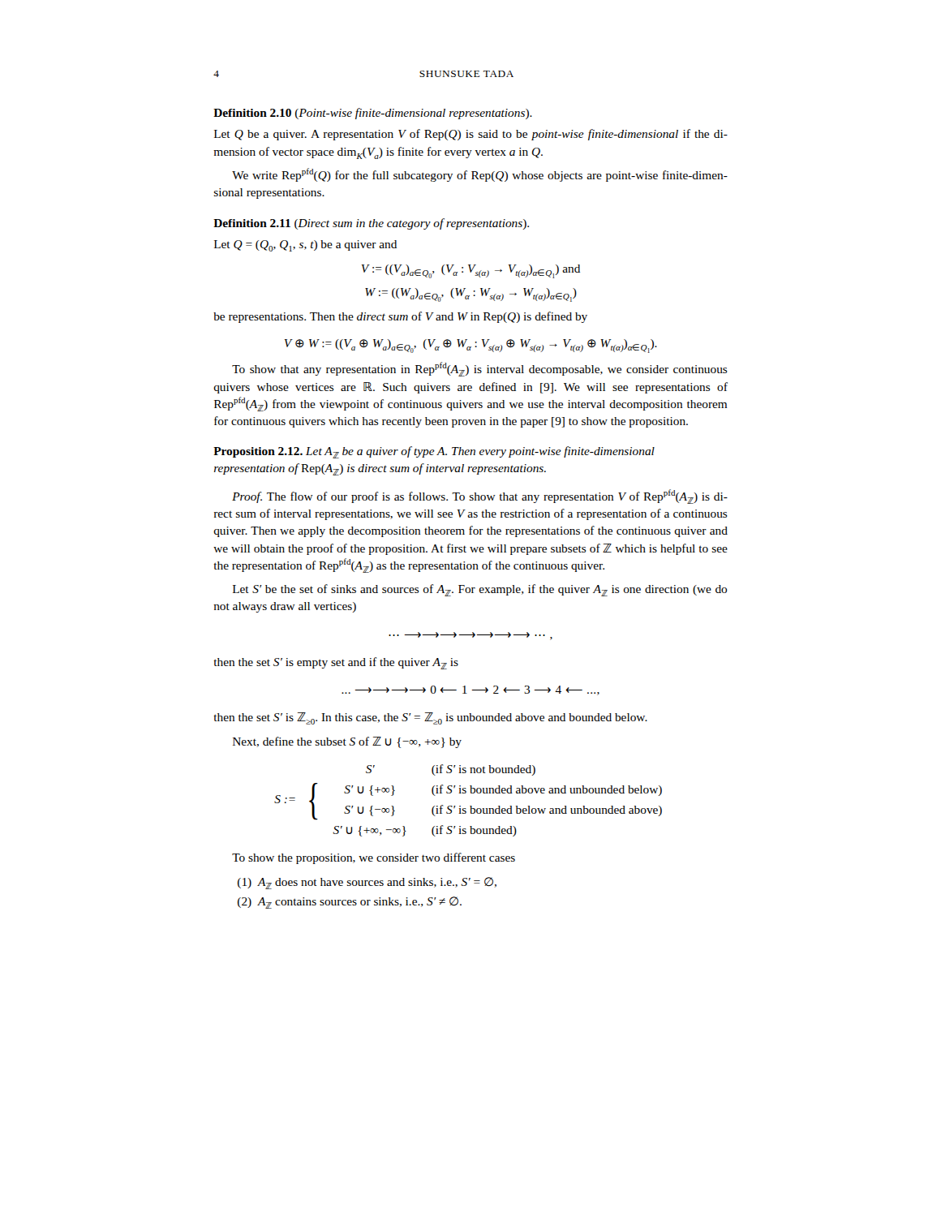4 SHUNSUKE TADA
Definition 2.10 (Point-wise finite-dimensional representations).
Let Q be a quiver. A representation V of Rep(Q) is said to be point-wise finite-dimensional if the dimension of vector space dimK(Va) is finite for every vertex a in Q.
We write Reppfd(Q) for the full subcategory of Rep(Q) whose objects are point-wise finite-dimensional representations.
Definition 2.11 (Direct sum in the category of representations).
Let Q = (Q0, Q1, s, t) be a quiver and
V := ((Va)a∈Q0, (Vα : Vs(α) → Vt(α))α∈Q1) and
W := ((Wa)a∈Q0, (Wα : Ws(α) → Wt(α))α∈Q1)
be representations. Then the direct sum of V and W in Rep(Q) is defined by
V ⊕ W := ((Va ⊕ Wa)a∈Q0, (Vα ⊕ Wα : Vs(α) ⊕ Ws(α) → Vt(α) ⊕ Wt(α))α∈Q1).
To show that any representation in Reppfd(Aℤ) is interval decomposable, we consider continuous quivers whose vertices are ℝ. Such quivers are defined in [9]. We will see representations of Reppfd(Aℤ) from the viewpoint of continuous quivers and we use the interval decomposition theorem for continuous quivers which has recently been proven in the paper [9] to show the proposition.
Proposition 2.12. Let Aℤ be a quiver of type A. Then every point-wise finite-dimensional representation of Rep(Aℤ) is direct sum of interval representations.
Proof. The flow of our proof is as follows. To show that any representation V of Reppfd(Aℤ) is direct sum of interval representations, we will see V as the restriction of a representation of a continuous quiver. Then we apply the decomposition theorem for the representations of the continuous quiver and we will obtain the proof of the proposition. At first we will prepare subsets of ℤ which is helpful to see the representation of Reppfd(Aℤ) as the representation of the continuous quiver.
Let S′ be the set of sinks and sources of Aℤ. For example, if the quiver Aℤ is one direction (we do not always draw all vertices)
⋯ ⟶⟶⟶⟶⟶⟶⟶ ⋯ ,
then the set S′ is empty set and if the quiver Aℤ is
... ⟶⟶⟶⟶ 0 ⟵ 1 ⟶ 2 ⟵ 3 ⟶ 4 ⟵ ...,
then the set S′ is ℤ≥0. In this case, the S′ = ℤ≥0 is unbounded above and bounded below.
Next, define the subset S of ℤ ∪ {−∞, +∞} by
S := {
| S′ | (if S′ is not bounded) |
| S′ ∪ {+∞} | (if S′ is bounded above and unbounded below) |
| S′ ∪ {−∞} | (if S′ is bounded below and unbounded above) |
| S′ ∪ {+∞, −∞} | (if S′ is bounded) |
To show the proposition, we consider two different cases
(1) Aℤ does not have sources and sinks, i.e., S′ = ∅,
(2) Aℤ contains sources or sinks, i.e., S′ ≠ ∅.